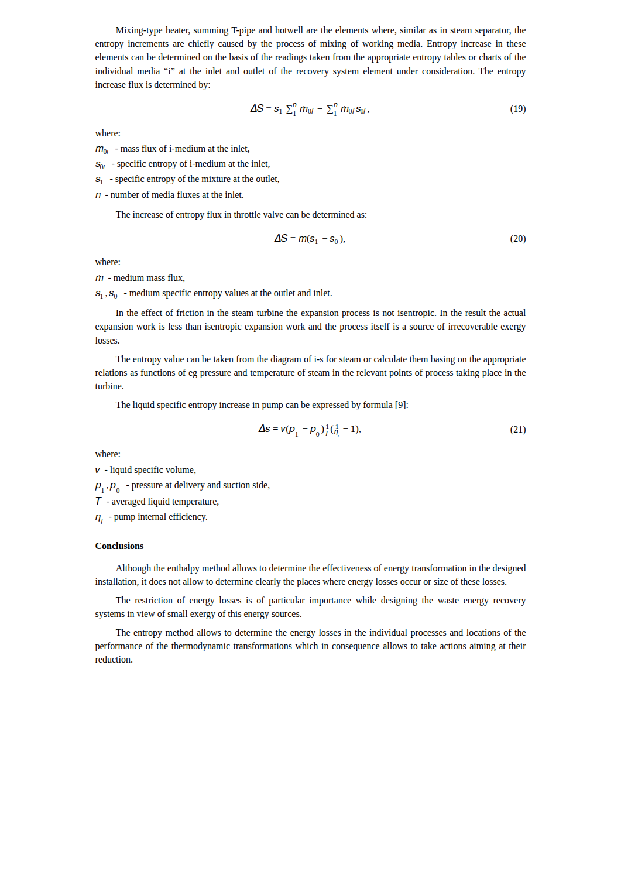Mixing-type heater, summing T-pipe and hotwell are the elements where, similar as in steam separator, the entropy increments are chiefly caused by the process of mixing of working media. Entropy increase in these elements can be determined on the basis of the readings taken from the appropriate entropy tables or charts of the individual media “i” at the inlet and outlet of the recovery system element under consideration. The entropy increase flux is determined by:
Δ S˙ = s1 ∑ 1 n m˙0i − ∑ 1 n m˙0i s0i ,
(19)
where:
m˙0i - mass flux of i-medium at the inlet,
s0i - specific entropy of i-medium at the inlet,
s1 - specific entropy of the mixture at the outlet,
n - number of media fluxes at the inlet.
The increase of entropy flux in throttle valve can be determined as:
Δ S˙ = m˙ ( s1 − s0 ) ,
(20)
where:
m˙ - medium mass flux,
s1,s0 - medium specific entropy values at the outlet and inlet.
In the effect of friction in the steam turbine the expansion process is not isentropic. In the result the actual expansion work is less than isentropic expansion work and the process itself is a source of irrecoverable exergy losses.
The entropy value can be taken from the diagram of i-s for steam or calculate them basing on the appropriate relations as functions of eg pressure and temperature of steam in the relevant points of process taking place in the turbine.
The liquid specific entropy increase in pump can be expressed by formula [9]:
Δ s = v ( p1 − p0 ) 1 T¯ ( 1 ηi − 1 ) ,
(21)
where:
v - liquid specific volume,
p1,p0 - pressure at delivery and suction side,
T¯ - averaged liquid temperature,
ηi - pump internal efficiency.
Conclusions
Although the enthalpy method allows to determine the effectiveness of energy transformation in the designed installation, it does not allow to determine clearly the places where energy losses occur or size of these losses.
The restriction of energy losses is of particular importance while designing the waste energy recovery systems in view of small exergy of this energy sources.
The entropy method allows to determine the energy losses in the individual processes and locations of the performance of the thermodynamic transformations which in consequence allows to take actions aiming at their reduction.